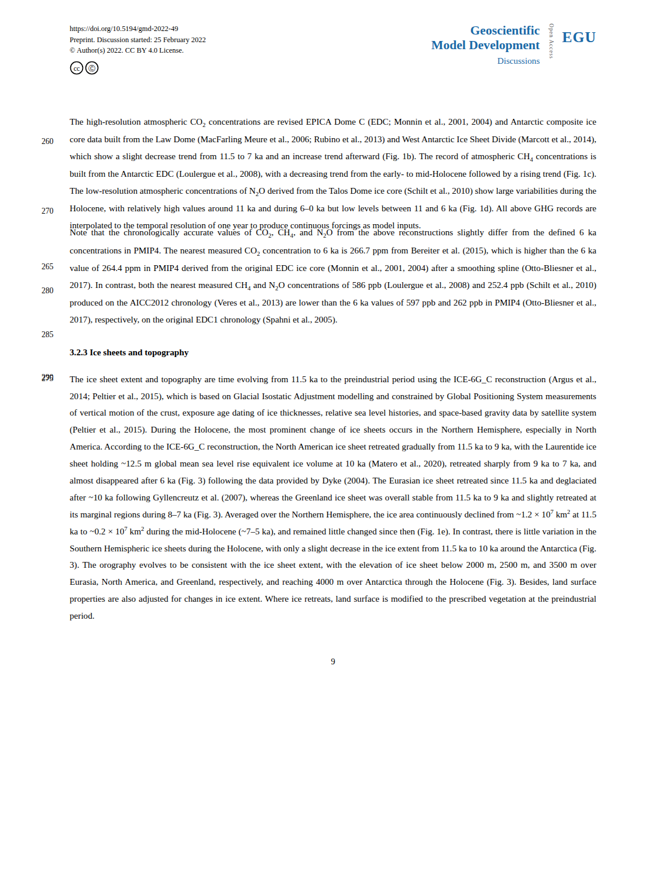https://doi.org/10.5194/gmd-2022-49
Preprint. Discussion started: 25 February 2022
© Author(s) 2022. CC BY 4.0 License.
cc Ⓒ
Geoscientific
Model Development
Discussions
Open Access
EGU
260 The high-resolution atmospheric CO2 concentrations are revised EPICA Dome C (EDC; Monnin et al., 2001, 2004) and Antarctic composite ice core data built from the Law Dome (MacFarling Meure et al., 2006; Rubino et al., 2013) and West Antarctic Ice Sheet Divide (Marcott et al., 2014), which show a slight decrease trend from 11.5 to 7 ka and an increase trend afterward (Fig. 1b). The record of atmospheric CH4 concentrations is built from the Antarctic EDC (Loulergue et al., 2008), with a decreasing trend from the early- to mid-Holocene followed by a rising trend (Fig. 1c). The low-resolution atmospheric concentrations of N2O derived from the Talos Dome ice core (Schilt et al., 2010) show large variabilities during the Holocene, with relatively high values around 11 ka and during 6–0 ka but low levels between 11 and 6 ka (Fig. 1d). All above GHG records are interpolated to the temporal resolution of one year to produce continuous forcings as model inputs.
265
Note that the chronologically accurate values of CO2, CH4, and N2O from the above reconstructions slightly differ from the defined 6 ka concentrations in PMIP4. The nearest measured CO2 concentration to 6 ka is 266.7 ppm from Bereiter et al. (2015), which is higher than the 6 ka value of 264.4 ppm in PMIP4 derived from the original EDC ice core (Monnin et al., 2001, 2004) after a smoothing spline (Otto-Bliesner et al., 2017). In contrast, both the nearest measured CH4 and N2O concentrations of 586 ppb (Loulergue et al., 2008) and 252.4 ppb (Schilt et al., 2010) produced on the AICC2012 chronology (Veres et al., 2013) are lower than the 6 ka values of 597 ppb and 262 ppb in PMIP4 (Otto-Bliesner et al., 2017), respectively, on the original EDC1 chronology (Spahni et al., 2005). 270
3.2.3 Ice sheets and topography
275 The ice sheet extent and topography are time evolving from 11.5 ka to the preindustrial period using the ICE-6G_C reconstruction (Argus et al., 2014; Peltier et al., 2015), which is based on Glacial Isostatic Adjustment modelling and constrained by Global Positioning System measurements of vertical motion of the crust, exposure age dating of ice thicknesses, relative sea level histories, and space-based gravity data by satellite system (Peltier et al., 2015). During the Holocene, the most prominent change of ice sheets occurs in the Northern Hemisphere, especially in North America. According to the ICE-6G_C reconstruction, the North American ice sheet retreated gradually from 11.5 ka to 9 ka, with the Laurentide ice sheet holding ~12.5 m global mean sea level rise equivalent ice volume at 10 ka (Matero et al., 2020), retreated sharply from 9 ka to 7 ka, and almost disappeared after 6 ka (Fig. 3) following the data provided by Dyke (2004). The Eurasian ice sheet retreated since 11.5 ka and deglaciated after ~10 ka following Gyllencreutz et al. (2007), whereas the Greenland ice sheet was overall stable from 11.5 ka to 9 ka and slightly retreated at its marginal regions during 8–7 ka (Fig. 3). Averaged over the Northern Hemisphere, the ice area continuously declined from ~1.2 × 107 km2 at 11.5 ka to ~0.2 × 107 km2 during the mid-Holocene (~7–5 ka), and remained little changed since then (Fig. 1e). In contrast, there is little variation in the Southern Hemispheric ice sheets during the Holocene, with only a slight decrease in the ice extent from 11.5 ka to 10 ka around the Antarctica (Fig. 3). The orography evolves to be consistent with the ice sheet extent, with the elevation of ice sheet below 2000 m, 2500 m, and 3500 m over Eurasia, North America, and Greenland, respectively, and reaching 4000 m over Antarctica through the Holocene (Fig. 3). Besides, land surface properties are also adjusted for changes in ice extent. Where ice retreats, land surface is modified to the prescribed vegetation at the preindustrial period. 280 285 290
9